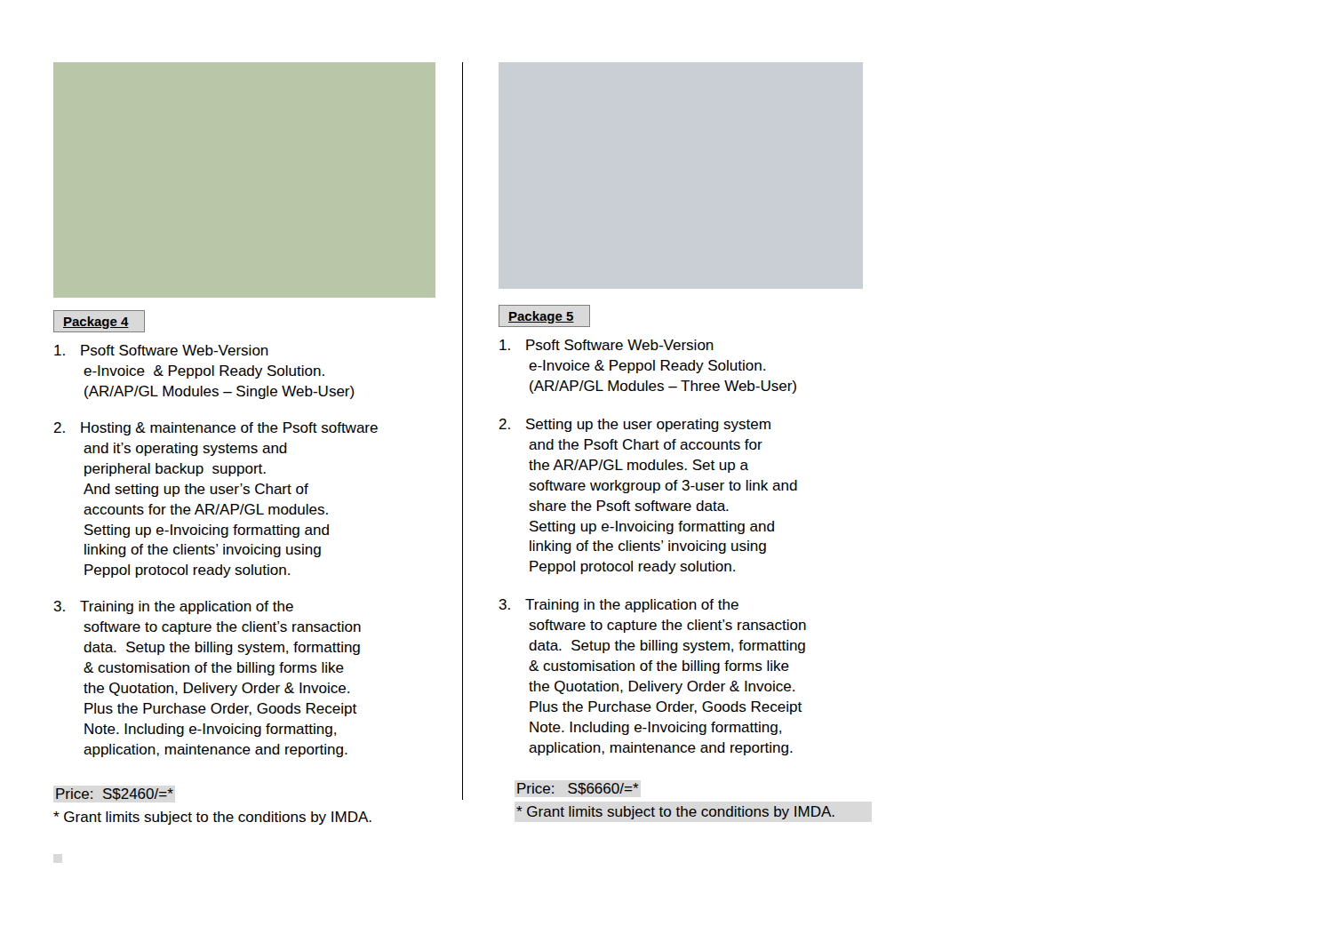Package 4
1. Psoft Software Web-Version
e-Invoice & Peppol Ready Solution. (AR/AP/GL Modules – Single Web-User)
2. Hosting & maintenance of the Psoft software
and it’s operating systems and peripheral backup support. And setting up the user’s Chart of accounts for the AR/AP/GL modules. Setting up e-Invoicing formatting and linking of the clients’ invoicing using Peppol protocol ready solution.
3. Training in the application of the
software to capture the client’s ransaction data. Setup the billing system, formatting & customisation of the billing forms like the Quotation, Delivery Order & Invoice. Plus the Purchase Order, Goods Receipt Note. Including e-Invoicing formatting, application, maintenance and reporting.
Price: S$2460/=* * Grant limits subject to the conditions by IMDA.
Package 5
1. Psoft Software Web-Version
e-Invoice & Peppol Ready Solution. (AR/AP/GL Modules – Three Web-User)
2. Setting up the user operating system
and the Psoft Chart of accounts for the AR/AP/GL modules. Set up a software workgroup of 3-user to link and share the Psoft software data. Setting up e-Invoicing formatting and linking of the clients’ invoicing using Peppol protocol ready solution.
3. Training in the application of the
software to capture the client’s ransaction data. Setup the billing system, formatting & customisation of the billing forms like the Quotation, Delivery Order & Invoice. Plus the Purchase Order, Goods Receipt Note. Including e-Invoicing formatting, application, maintenance and reporting.
Price: S$6660/=* * Grant limits subject to the conditions by IMDA.